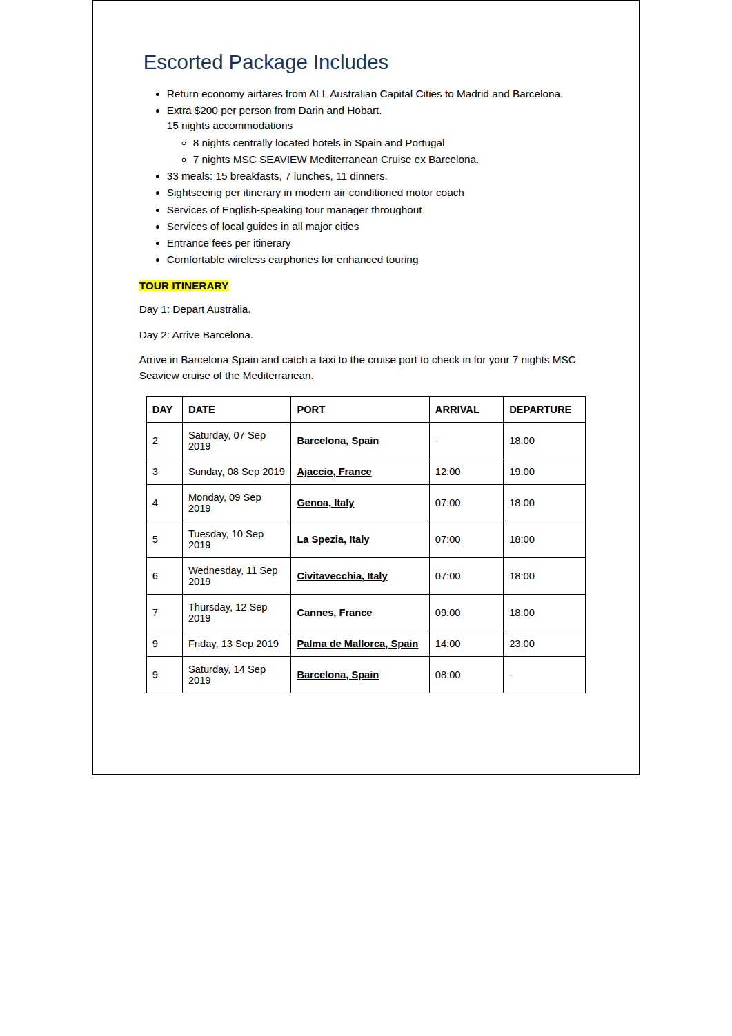Escorted Package Includes
Return economy airfares from ALL Australian Capital Cities to Madrid and Barcelona.
Extra $200 per person from Darin and Hobart.
15 nights accommodations
8 nights centrally located hotels in Spain and Portugal
7 nights MSC SEAVIEW Mediterranean Cruise ex Barcelona.
33 meals: 15 breakfasts, 7 lunches, 11 dinners.
Sightseeing per itinerary in modern air-conditioned motor coach
Services of English-speaking tour manager throughout
Services of local guides in all major cities
Entrance fees per itinerary
Comfortable wireless earphones for enhanced touring
TOUR ITINERARY
Day 1: Depart Australia.
Day 2: Arrive Barcelona.
Arrive in Barcelona Spain and catch a taxi to the cruise port to check in for your 7 nights MSC Seaview cruise of the Mediterranean.
| DAY | DATE | PORT | ARRIVAL | DEPARTURE |
| --- | --- | --- | --- | --- |
| 2 | Saturday, 07 Sep 2019 | Barcelona, Spain | - | 18:00 |
| 3 | Sunday, 08 Sep 2019 | Ajaccio, France | 12:00 | 19:00 |
| 4 | Monday, 09 Sep 2019 | Genoa, Italy | 07:00 | 18:00 |
| 5 | Tuesday, 10 Sep 2019 | La Spezia, Italy | 07:00 | 18:00 |
| 6 | Wednesday, 11 Sep 2019 | Civitavecchia, Italy | 07:00 | 18:00 |
| 7 | Thursday, 12 Sep 2019 | Cannes, France | 09:00 | 18:00 |
| 9 | Friday, 13 Sep 2019 | Palma de Mallorca, Spain | 14:00 | 23:00 |
| 9 | Saturday, 14 Sep 2019 | Barcelona, Spain | 08:00 | - |